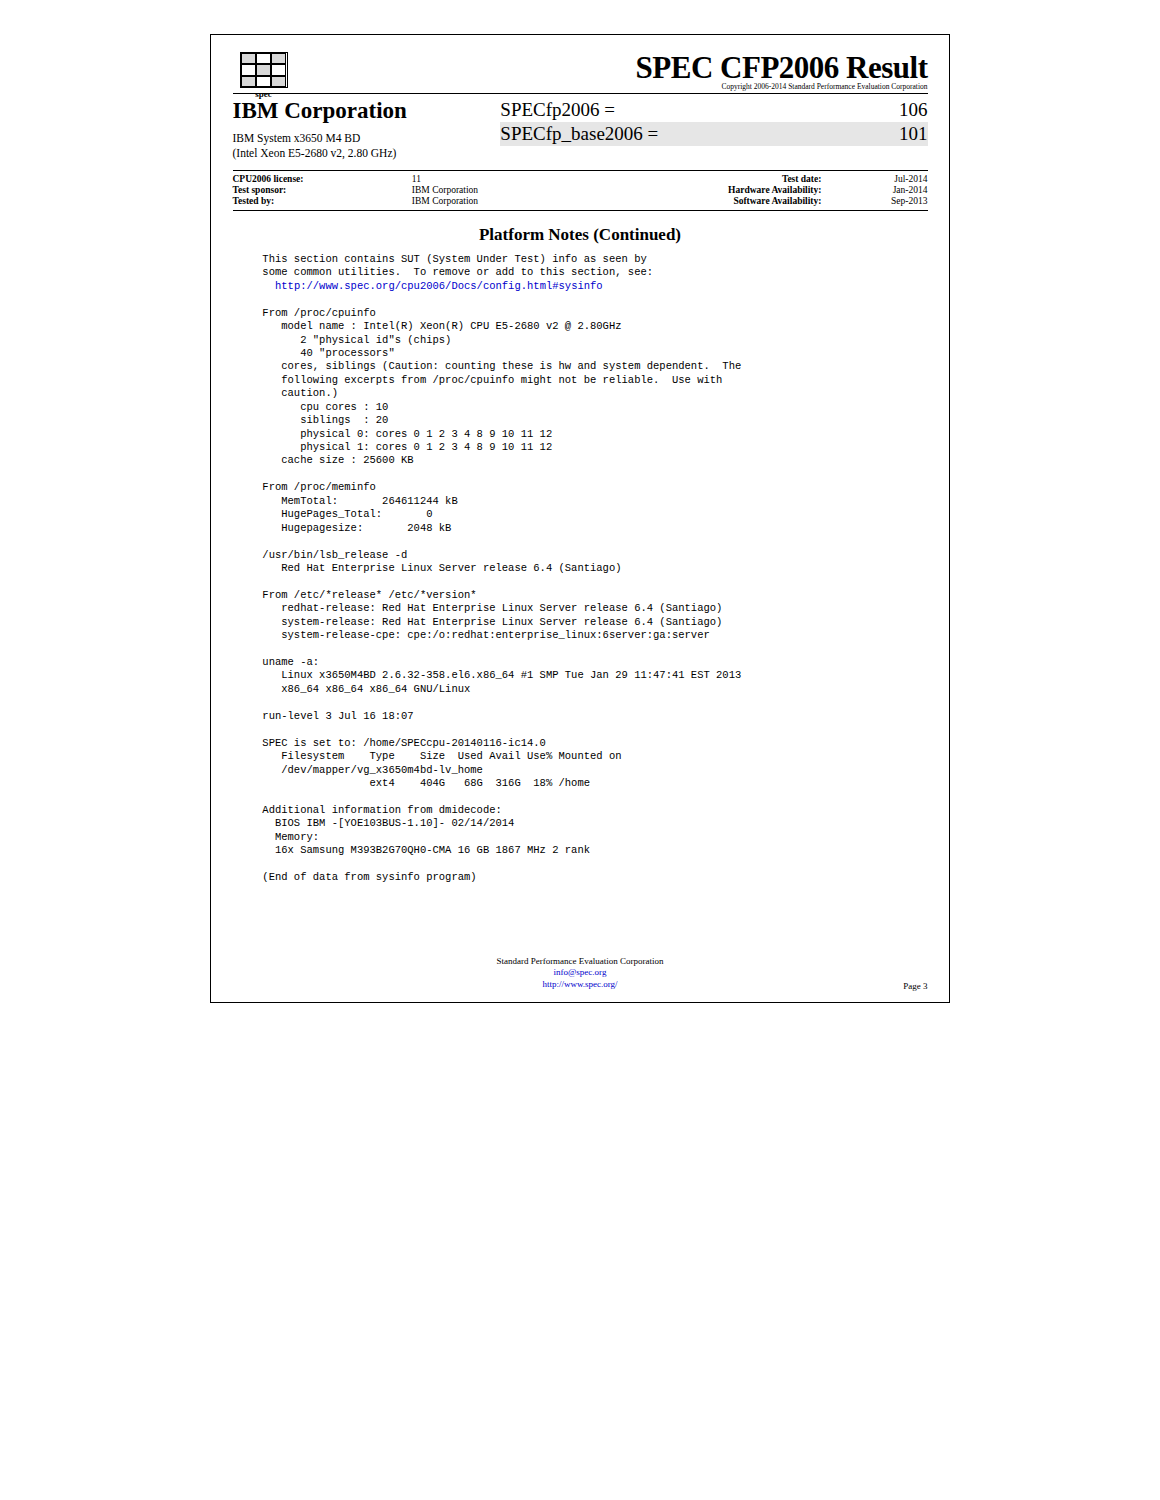spec
SPEC CFP2006 Result
Copyright 2006-2014 Standard Performance Evaluation Corporation
IBM Corporation
IBM System x3650 M4 BD
(Intel Xeon E5-2680 v2, 2.80 GHz)
| SPECfp2006 = | 106 |
| SPECfp_base2006 = | 101 |
| CPU2006 license: | 11 |
| Test sponsor: | IBM Corporation |
| Tested by: | IBM Corporation |
| Test date: | Jul-2014 |
| Hardware Availability: | Jan-2014 |
| Software Availability: | Sep-2013 |
Platform Notes (Continued)
  This section contains SUT (System Under Test) info as seen by
  some common utilities.  To remove or add to this section, see:
    http://www.spec.org/cpu2006/Docs/config.html#sysinfo

  From /proc/cpuinfo
     model name : Intel(R) Xeon(R) CPU E5-2680 v2 @ 2.80GHz
        2 "physical id"s (chips)
        40 "processors"
     cores, siblings (Caution: counting these is hw and system dependent.  The
     following excerpts from /proc/cpuinfo might not be reliable.  Use with
     caution.)
        cpu cores : 10
        siblings  : 20
        physical 0: cores 0 1 2 3 4 8 9 10 11 12
        physical 1: cores 0 1 2 3 4 8 9 10 11 12
     cache size : 25600 KB

  From /proc/meminfo
     MemTotal:       264611244 kB
     HugePages_Total:       0
     Hugepagesize:       2048 kB

  /usr/bin/lsb_release -d
     Red Hat Enterprise Linux Server release 6.4 (Santiago)

  From /etc/*release* /etc/*version*
     redhat-release: Red Hat Enterprise Linux Server release 6.4 (Santiago)
     system-release: Red Hat Enterprise Linux Server release 6.4 (Santiago)
     system-release-cpe: cpe:/o:redhat:enterprise_linux:6server:ga:server

  uname -a:
     Linux x3650M4BD 2.6.32-358.el6.x86_64 #1 SMP Tue Jan 29 11:47:41 EST 2013
     x86_64 x86_64 x86_64 GNU/Linux

  run-level 3 Jul 16 18:07

  SPEC is set to: /home/SPECcpu-20140116-ic14.0
     Filesystem    Type    Size  Used Avail Use% Mounted on
     /dev/mapper/vg_x3650m4bd-lv_home
                   ext4    404G   68G  316G  18% /home

  Additional information from dmidecode:
    BIOS IBM -[YOE103BUS-1.10]- 02/14/2014
    Memory:
    16x Samsung M393B2G70QH0-CMA 16 GB 1867 MHz 2 rank

  (End of data from sysinfo program)
Standard Performance Evaluation Corporation
info@spec.org
http://www.spec.org/
Page 3